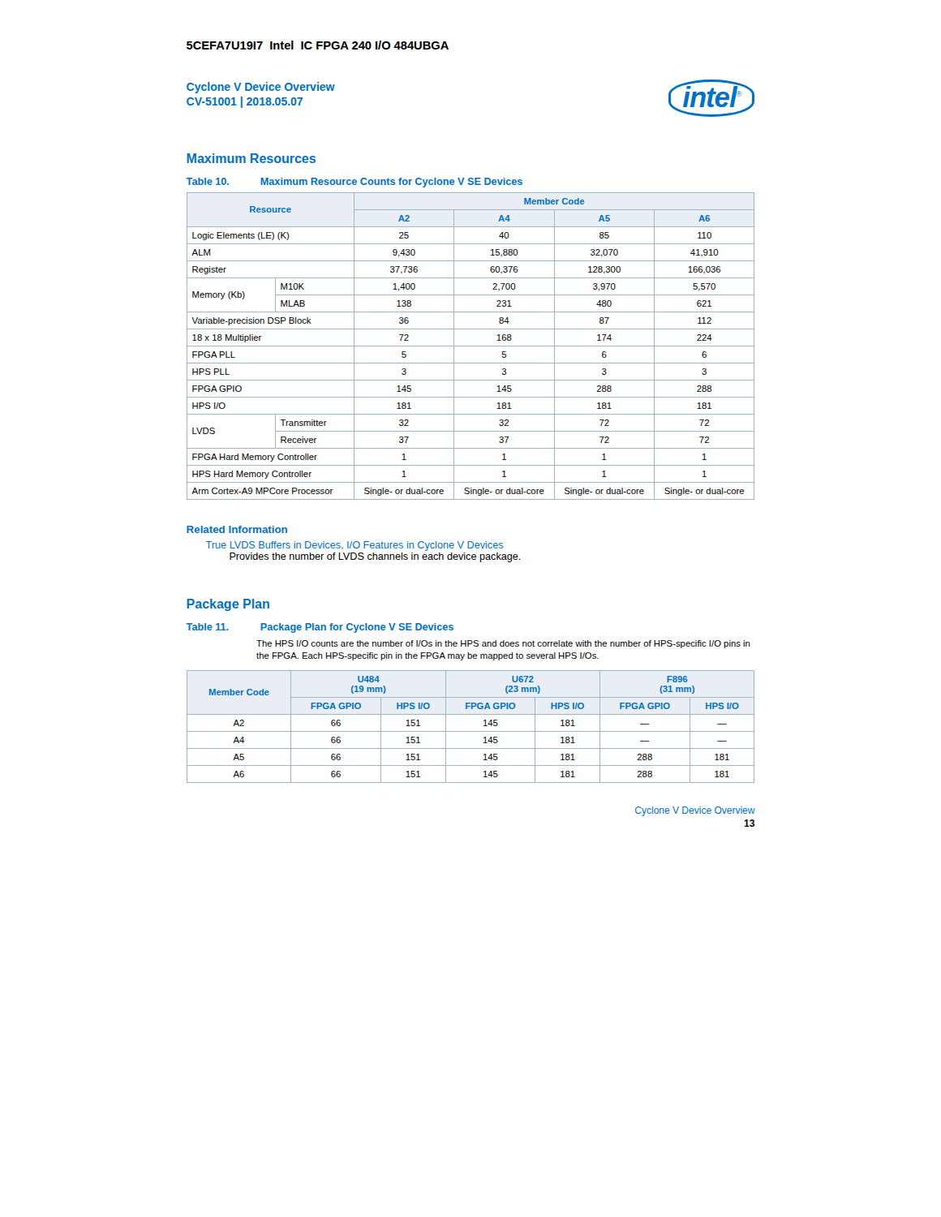5CEFA7U19I7 Intel IC FPGA 240 I/O 484UBGA
Cyclone V Device Overview
CV-51001 | 2018.05.07
intel®
Maximum Resources
Table 10. Maximum Resource Counts for Cyclone V SE Devices
| Resource | Member Code |
| --- | --- |
| A2 | A4 | A5 | A6 |
| Logic Elements (LE) (K) | 25 | 40 | 85 | 110 |
| ALM | 9,430 | 15,880 | 32,070 | 41,910 |
| Register | 37,736 | 60,376 | 128,300 | 166,036 |
| Memory (Kb) | M10K | 1,400 | 2,700 | 3,970 | 5,570 |
| MLAB | 138 | 231 | 480 | 621 |
| Variable-precision DSP Block | 36 | 84 | 87 | 112 |
| 18 x 18 Multiplier | 72 | 168 | 174 | 224 |
| FPGA PLL | 5 | 5 | 6 | 6 |
| HPS PLL | 3 | 3 | 3 | 3 |
| FPGA GPIO | 145 | 145 | 288 | 288 |
| HPS I/O | 181 | 181 | 181 | 181 |
| LVDS | Transmitter | 32 | 32 | 72 | 72 |
| Receiver | 37 | 37 | 72 | 72 |
| FPGA Hard Memory Controller | 1 | 1 | 1 | 1 |
| HPS Hard Memory Controller | 1 | 1 | 1 | 1 |
| Arm Cortex-A9 MPCore Processor | Single- or dual-core | Single- or dual-core | Single- or dual-core | Single- or dual-core |
Related Information
True LVDS Buffers in Devices, I/O Features in Cyclone V Devices
Provides the number of LVDS channels in each device package.
Package Plan
Table 11. Package Plan for Cyclone V SE Devices
The HPS I/O counts are the number of I/Os in the HPS and does not correlate with the number of HPS-specific I/O pins in the FPGA. Each HPS-specific pin in the FPGA may be mapped to several HPS I/Os.
| Member Code | U484 (19 mm) | U672 (23 mm) | F896 (31 mm) |
| --- | --- | --- | --- |
| FPGA GPIO | HPS I/O | FPGA GPIO | HPS I/O | FPGA GPIO | HPS I/O |
| A2 | 66 | 151 | 145 | 181 | — | — |
| A4 | 66 | 151 | 145 | 181 | — | — |
| A5 | 66 | 151 | 145 | 181 | 288 | 181 |
| A6 | 66 | 151 | 145 | 181 | 288 | 181 |
Cyclone V Device Overview
13